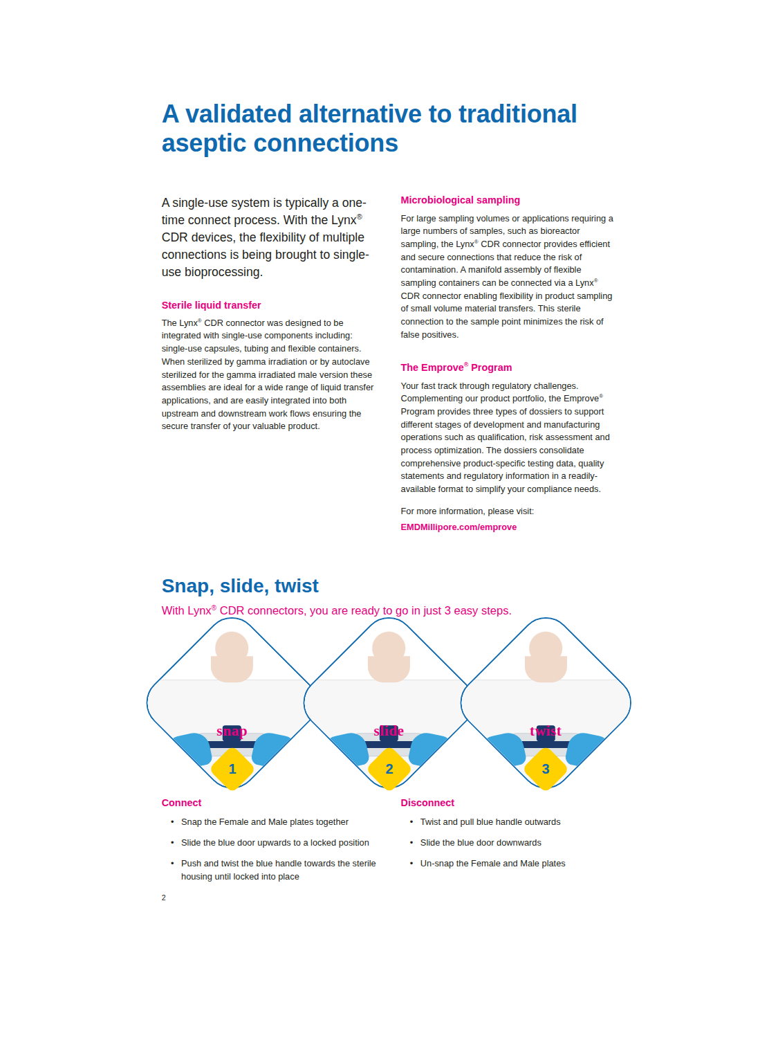A validated alternative to traditional
aseptic connections
A single-use system is typically a one-time connect process. With the Lynx® CDR devices, the flexibility of multiple connections is being brought to single-use bioprocessing.
Sterile liquid transfer
The Lynx® CDR connector was designed to be integrated with single-use components including: single-use capsules, tubing and flexible containers. When sterilized by gamma irradiation or by autoclave sterilized for the gamma irradiated male version these assemblies are ideal for a wide range of liquid transfer applications, and are easily integrated into both upstream and downstream work flows ensuring the secure transfer of your valuable product.
Microbiological sampling
For large sampling volumes or applications requiring a large numbers of samples, such as bioreactor sampling, the Lynx® CDR connector provides efficient and secure connections that reduce the risk of contamination. A manifold assembly of flexible sampling containers can be connected via a Lynx® CDR connector enabling flexibility in product sampling of small volume material transfers. This sterile connection to the sample point minimizes the risk of false positives.
The Emprove® Program
Your fast track through regulatory challenges. Complementing our product portfolio, the Emprove® Program provides three types of dossiers to support different stages of development and manufacturing operations such as qualification, risk assessment and process optimization. The dossiers consolidate comprehensive product-specific testing data, quality statements and regulatory information in a readily-available format to simplify your compliance needs.
For more information, please visit:
EMDMillipore.com/emprove
Snap, slide, twist
With Lynx® CDR connectors, you are ready to go in just 3 easy steps.
snap
1
❯
slide
2
❯
twist
3
Connect
Snap the Female and Male plates together
Slide the blue door upwards to a locked position
Push and twist the blue handle towards the sterile housing until locked into place
Disconnect
Twist and pull blue handle outwards
Slide the blue door downwards
Un-snap the Female and Male plates
2